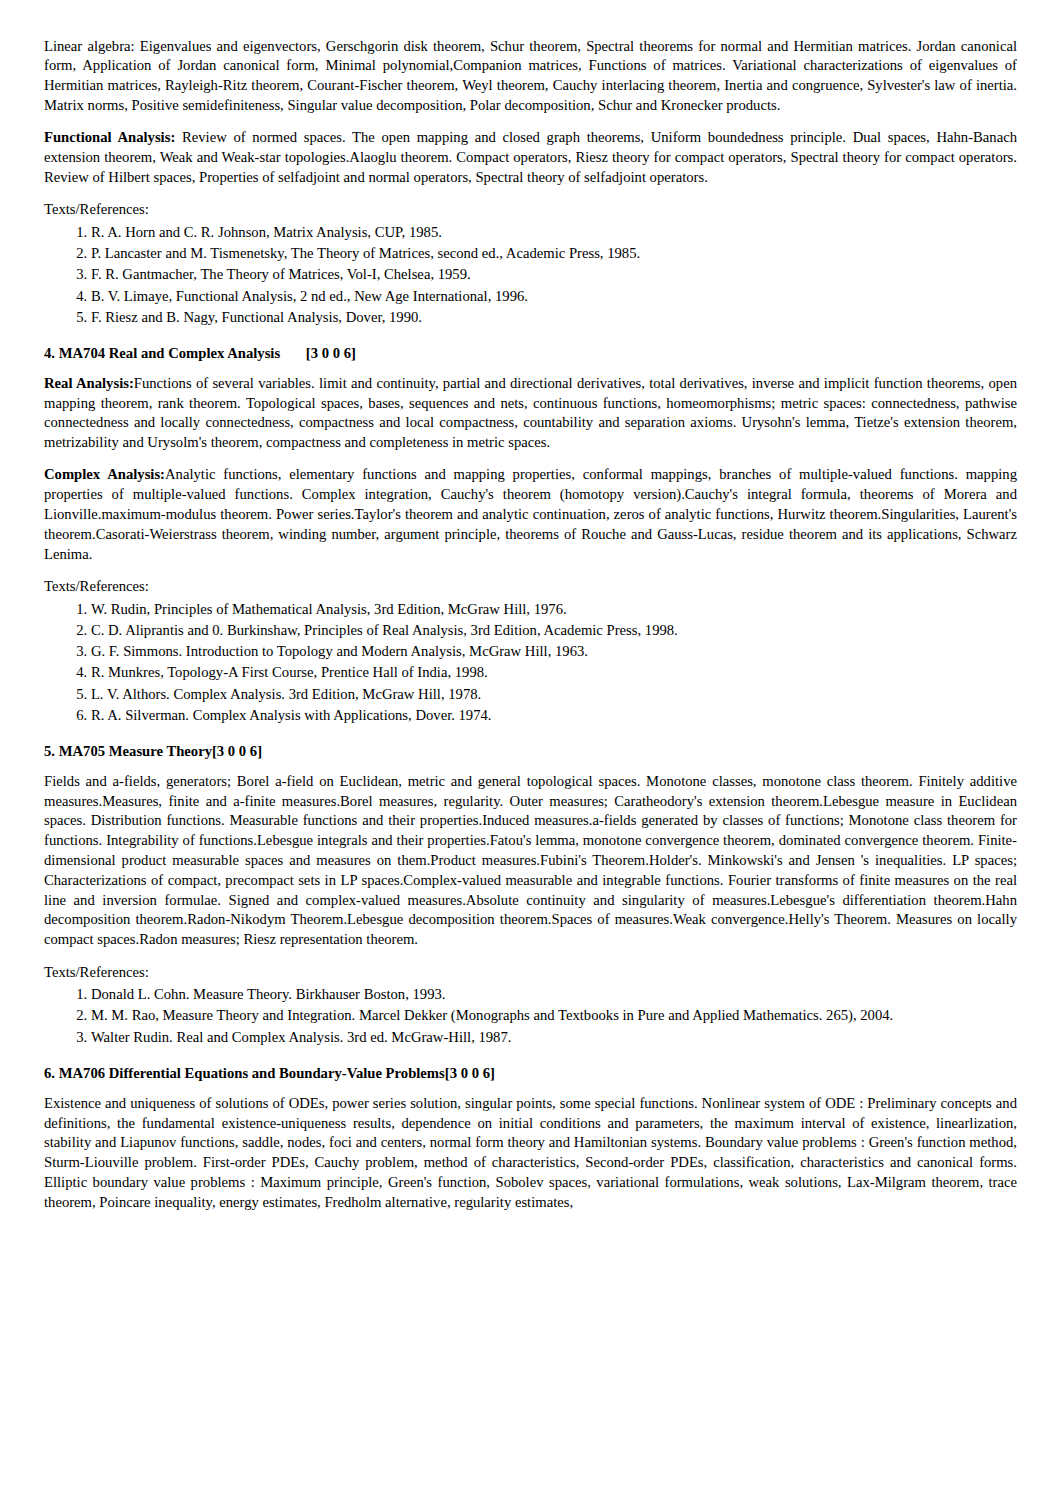Linear algebra: Eigenvalues and eigenvectors, Gerschgorin disk theorem, Schur theorem, Spectral theorems for normal and Hermitian matrices. Jordan canonical form, Application of Jordan canonical form, Minimal polynomial,Companion matrices, Functions of matrices. Variational characterizations of eigenvalues of Hermitian matrices, Rayleigh-Ritz theorem, Courant-Fischer theorem, Weyl theorem, Cauchy interlacing theorem, Inertia and congruence, Sylvester's law of inertia. Matrix norms, Positive semidefiniteness, Singular value decomposition, Polar decomposition, Schur and Kronecker products.
Functional Analysis: Review of normed spaces. The open mapping and closed graph theorems, Uniform boundedness principle. Dual spaces, Hahn-Banach extension theorem, Weak and Weak-star topologies.Alaoglu theorem. Compact operators, Riesz theory for compact operators, Spectral theory for compact operators. Review of Hilbert spaces, Properties of selfadjoint and normal operators, Spectral theory of selfadjoint operators.
Texts/References:
R. A. Horn and C. R. Johnson, Matrix Analysis, CUP, 1985.
P. Lancaster and M. Tismenetsky, The Theory of Matrices, second ed., Academic Press, 1985.
F. R. Gantmacher, The Theory of Matrices, Vol-I, Chelsea, 1959.
B. V. Limaye, Functional Analysis, 2 nd ed., New Age International, 1996.
F. Riesz and B. Nagy, Functional Analysis, Dover, 1990.
4. MA704 Real and Complex Analysis [3 0 0 6]
Real Analysis: Functions of several variables. limit and continuity, partial and directional derivatives, total derivatives, inverse and implicit function theorems, open mapping theorem, rank theorem. Topological spaces, bases, sequences and nets, continuous functions, homeomorphisms; metric spaces: connectedness, pathwise connectedness and locally connectedness, compactness and local compactness, countability and separation axioms. Urysohn's lemma, Tietze's extension theorem, metrizability and Urysolm's theorem, compactness and completeness in metric spaces.
Complex Analysis: Analytic functions, elementary functions and mapping properties, conformal mappings, branches of multiple-valued functions. mapping properties of multiple-valued functions. Complex integration, Cauchy's theorem (homotopy version).Cauchy's integral formula, theorems of Morera and Lionville.maximum-modulus theorem. Power series.Taylor's theorem and analytic continuation, zeros of analytic functions, Hurwitz theorem.Singularities, Laurent's theorem.Casorati-Weierstrass theorem, winding number, argument principle, theorems of Rouche and Gauss-Lucas, residue theorem and its applications, Schwarz Lenima.
Texts/References:
W. Rudin, Principles of Mathematical Analysis, 3rd Edition, McGraw Hill, 1976.
C. D. Aliprantis and 0. Burkinshaw, Principles of Real Analysis, 3rd Edition, Academic Press, 1998.
G. F. Simmons. Introduction to Topology and Modern Analysis, McGraw Hill, 1963.
R. Munkres, Topology-A First Course, Prentice Hall of India, 1998.
L. V. Althors. Complex Analysis. 3rd Edition, McGraw Hill, 1978.
R. A. Silverman. Complex Analysis with Applications, Dover. 1974.
5. MA705 Measure Theory[3 0 0 6]
Fields and a-fields, generators; Borel a-field on Euclidean, metric and general topological spaces. Monotone classes, monotone class theorem. Finitely additive measures.Measures, finite and a-finite measures.Borel measures, regularity. Outer measures; Caratheodory's extension theorem.Lebesgue measure in Euclidean spaces. Distribution functions. Measurable functions and their properties.Induced measures.a-fields generated by classes of functions; Monotone class theorem for functions. Integrability of functions.Lebesgue integrals and their properties.Fatou's lemma, monotone convergence theorem, dominated convergence theorem. Finite-dimensional product measurable spaces and measures on them.Product measures.Fubini's Theorem.Holder's. Minkowski's and Jensen 's inequalities. LP spaces; Characterizations of compact, precompact sets in LP spaces.Complex-valued measurable and integrable functions. Fourier transforms of finite measures on the real line and inversion formulae. Signed and complex-valued measures.Absolute continuity and singularity of measures.Lebesgue's differentiation theorem.Hahn decomposition theorem.Radon-Nikodym Theorem.Lebesgue decomposition theorem.Spaces of measures.Weak convergence.Helly's Theorem. Measures on locally compact spaces.Radon measures; Riesz representation theorem.
Texts/References:
Donald L. Cohn. Measure Theory. Birkhauser Boston, 1993.
M. M. Rao, Measure Theory and Integration. Marcel Dekker (Monographs and Textbooks in Pure and Applied Mathematics. 265), 2004.
Walter Rudin. Real and Complex Analysis. 3rd ed. McGraw-Hill, 1987.
6. MA706 Differential Equations and Boundary-Value Problems[3 0 0 6]
Existence and uniqueness of solutions of ODEs, power series solution, singular points, some special functions. Nonlinear system of ODE : Preliminary concepts and definitions, the fundamental existence-uniqueness results, dependence on initial conditions and parameters, the maximum interval of existence, linearlization, stability and Liapunov functions, saddle, nodes, foci and centers, normal form theory and Hamiltonian systems. Boundary value problems : Green's function method, Sturm-Liouville problem. First-order PDEs, Cauchy problem, method of characteristics, Second-order PDEs, classification, characteristics and canonical forms. Elliptic boundary value problems : Maximum principle, Green's function, Sobolev spaces, variational formulations, weak solutions, Lax-Milgram theorem, trace theorem, Poincare inequality, energy estimates, Fredholm alternative, regularity estimates,